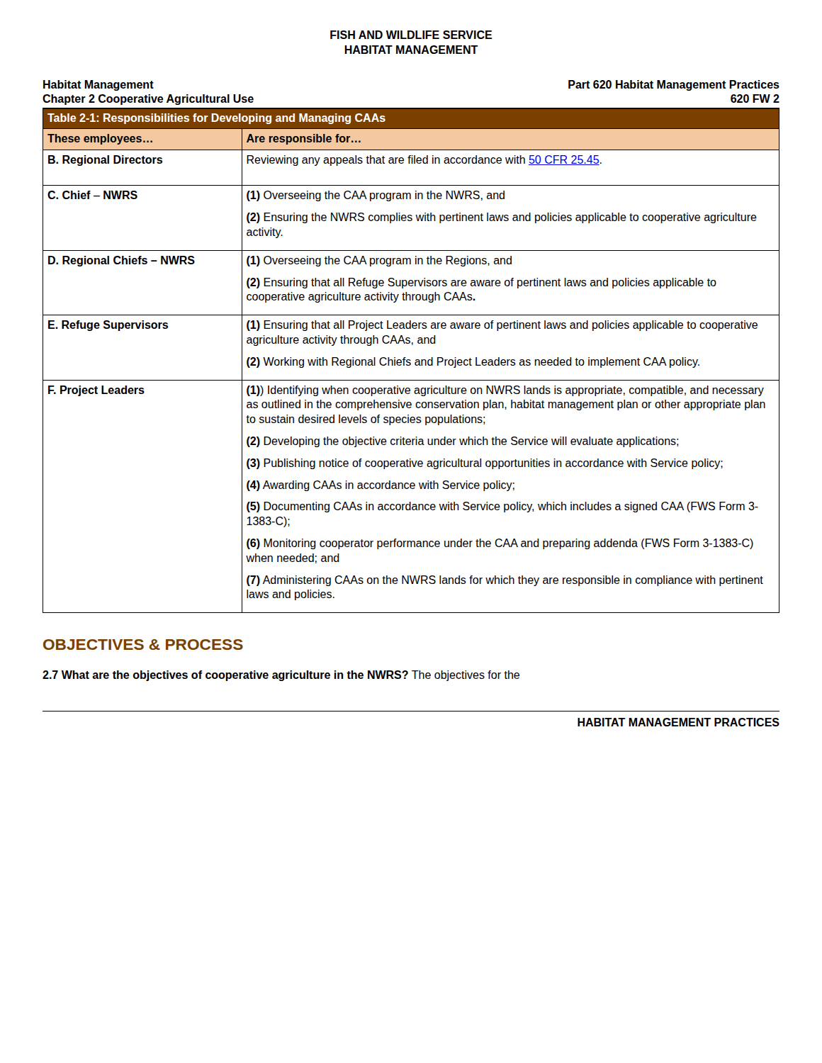FISH AND WILDLIFE SERVICE
HABITAT MANAGEMENT
Habitat Management Part 620 Habitat Management Practices
Chapter 2 Cooperative Agricultural Use 620 FW 2
Table 2-1: Responsibilities for Developing and Managing CAAs
| These employees… | Are responsible for… |
| --- | --- |
| B. Regional Directors | Reviewing any appeals that are filed in accordance with 50 CFR 25.45 . |
| C. Chief – NWRS | (1) Overseeing the CAA program in the NWRS, and (2) Ensuring the NWRS complies with pertinent laws and policies applicable to cooperative agriculture activity. |
| D. Regional Chiefs – NWRS | (1) Overseeing the CAA program in the Regions, and (2) Ensuring that all Refuge Supervisors are aware of pertinent laws and policies applicable to cooperative agriculture activity through CAAs . |
| E. Refuge Supervisors | (1) Ensuring that all Project Leaders are aware of pertinent laws and policies applicable to cooperative agriculture activity through CAAs, and (2) Working with Regional Chiefs and Project Leaders as needed to implement CAA policy. |
| F. Project Leaders | (1) ) Identifying when cooperative agriculture on NWRS lands is appropriate, compatible, and necessary as outlined in the comprehensive conservation plan, habitat management plan or other appropriate plan to sustain desired levels of species populations; (2) Developing the objective criteria under which the Service will evaluate applications; (3) Publishing notice of cooperative agricultural opportunities in accordance with Service policy; (4) Awarding CAAs in accordance with Service policy; (5) Documenting CAAs in accordance with Service policy, which includes a signed CAA (FWS Form 3-1383-C); (6) Monitoring cooperator performance under the CAA and preparing addenda (FWS Form 3-1383-C) when needed; and (7) Administering CAAs on the NWRS lands for which they are responsible in compliance with pertinent laws and policies. |
OBJECTIVES & PROCESS
2.7 What are the objectives of cooperative agriculture in the NWRS? The objectives for the
HABITAT MANAGEMENT PRACTICES